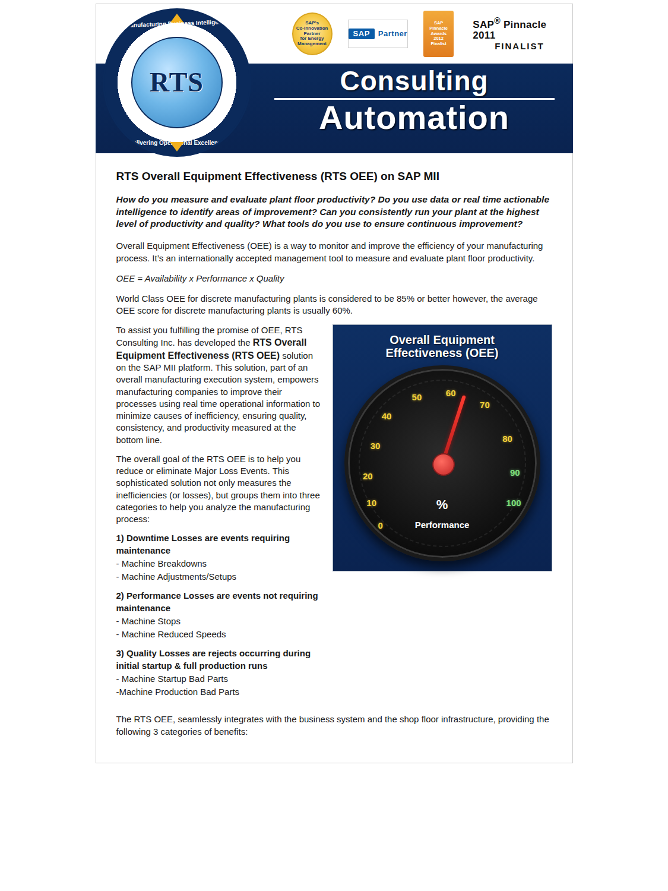SAP's
Co-Innovation
Partner
for Energy
Management
SAPPartner
SAP
Pinnacle
Awards
2012
Finalist
SAP® Pinnacle 2011 FINALIST
Consulting
Automation
Manufacturing Business Intelligence
RTS
Delivering Operational Excellence
RTS Overall Equipment Effectiveness (RTS OEE) on SAP MII
How do you measure and evaluate plant floor productivity? Do you use data or real time actionable intelligence to identify areas of improvement? Can you consistently run your plant at the highest level of productivity and quality? What tools do you use to ensure continuous improvement?
Overall Equipment Effectiveness (OEE) is a way to monitor and improve the efficiency of your manufacturing process. It’s an internationally accepted management tool to measure and evaluate plant floor productivity.
OEE = Availability x Performance x Quality
World Class OEE for discrete manufacturing plants is considered to be 85% or better however, the average OEE score for discrete manufacturing plants is usually 60%.
To assist you fulfilling the promise of OEE, RTS Consulting Inc. has developed the RTS Overall Equipment Effectiveness (RTS OEE) solution on the SAP MII platform. This solution, part of an overall manufacturing execution system, empowers manufacturing companies to improve their processes using real time operational information to minimize causes of inefficiency, ensuring quality, consistency, and productivity measured at the bottom line.
The overall goal of the RTS OEE is to help you reduce or eliminate Major Loss Events. This sophisticated solution not only measures the inefficiencies (or losses), but groups them into three categories to help you analyze the manufacturing process:
1) Downtime Losses are events requiring maintenance
- Machine Breakdowns
- Machine Adjustments/Setups
2) Performance Losses are events not requiring maintenance
- Machine Stops
- Machine Reduced Speeds
3) Quality Losses are rejects occurring during initial startup & full production runs
- Machine Startup Bad Parts
-Machine Production Bad Parts
Overall Equipment
Effectiveness (OEE)
40 50 60 70 30 80 20 90 10 100 0
%
Performance
The RTS OEE, seamlessly integrates with the business system and the shop floor infrastructure, providing the following 3 categories of benefits: